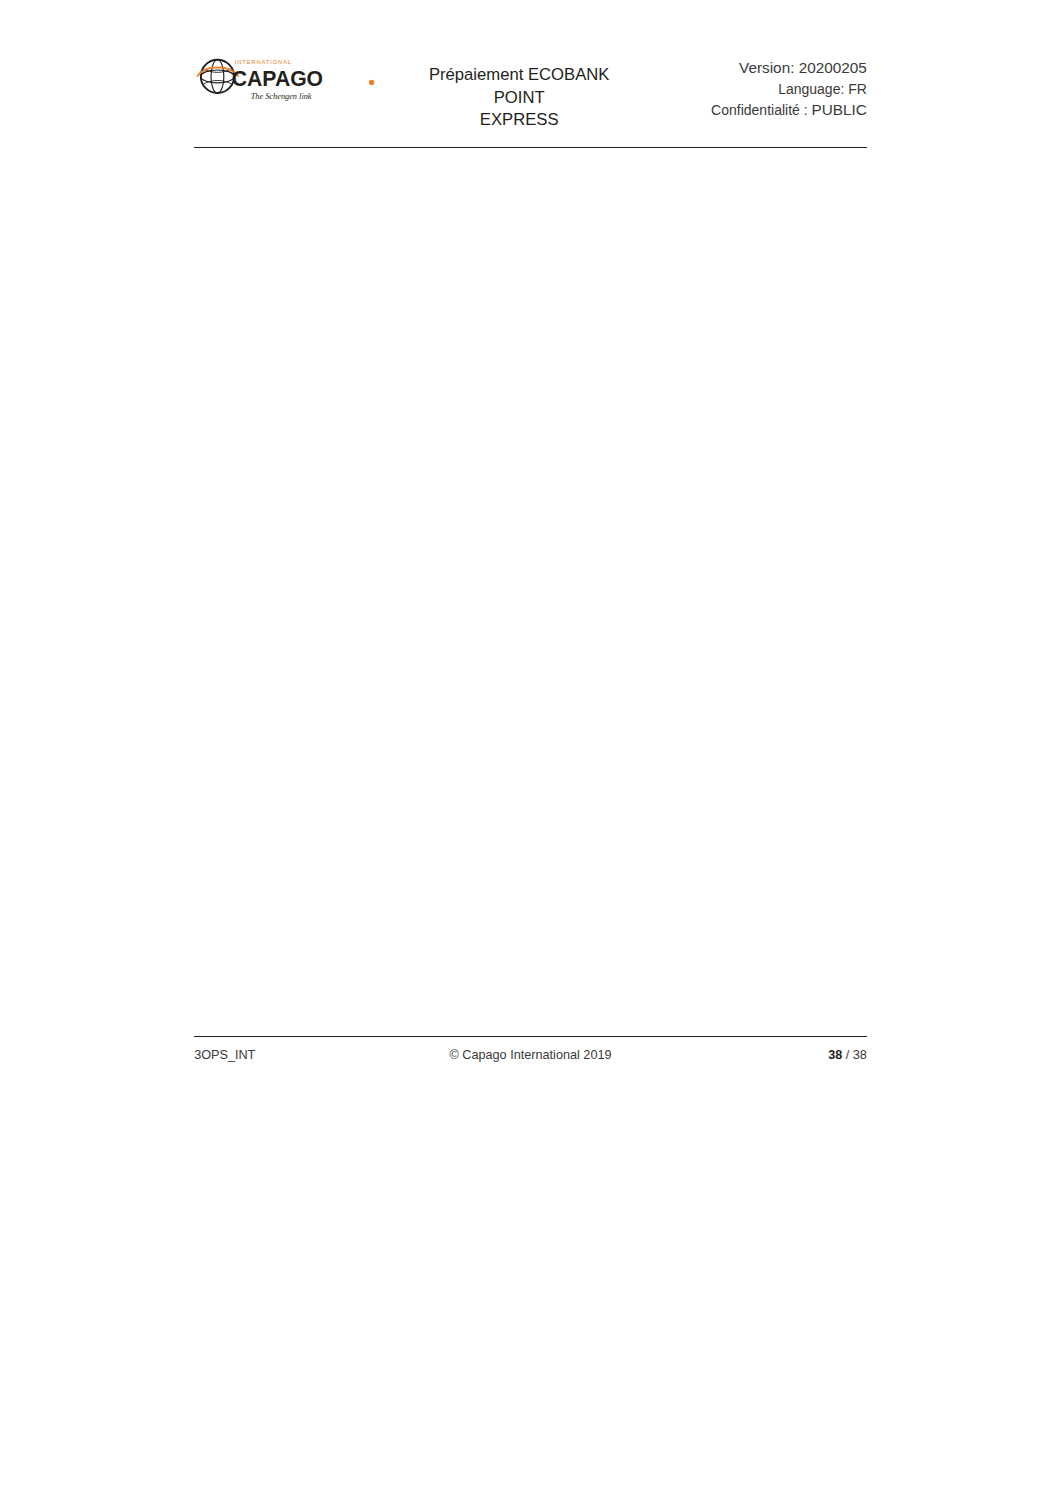Capago International INTERNATIONAL CAPAGO The Schengen link
Prépaiement ECOBANK POINT
EXPRESS
Version: 20200205
Language: FR
Confidentialité : PUBLIC
3OPS_INT
© Capago International 2019
38 / 38